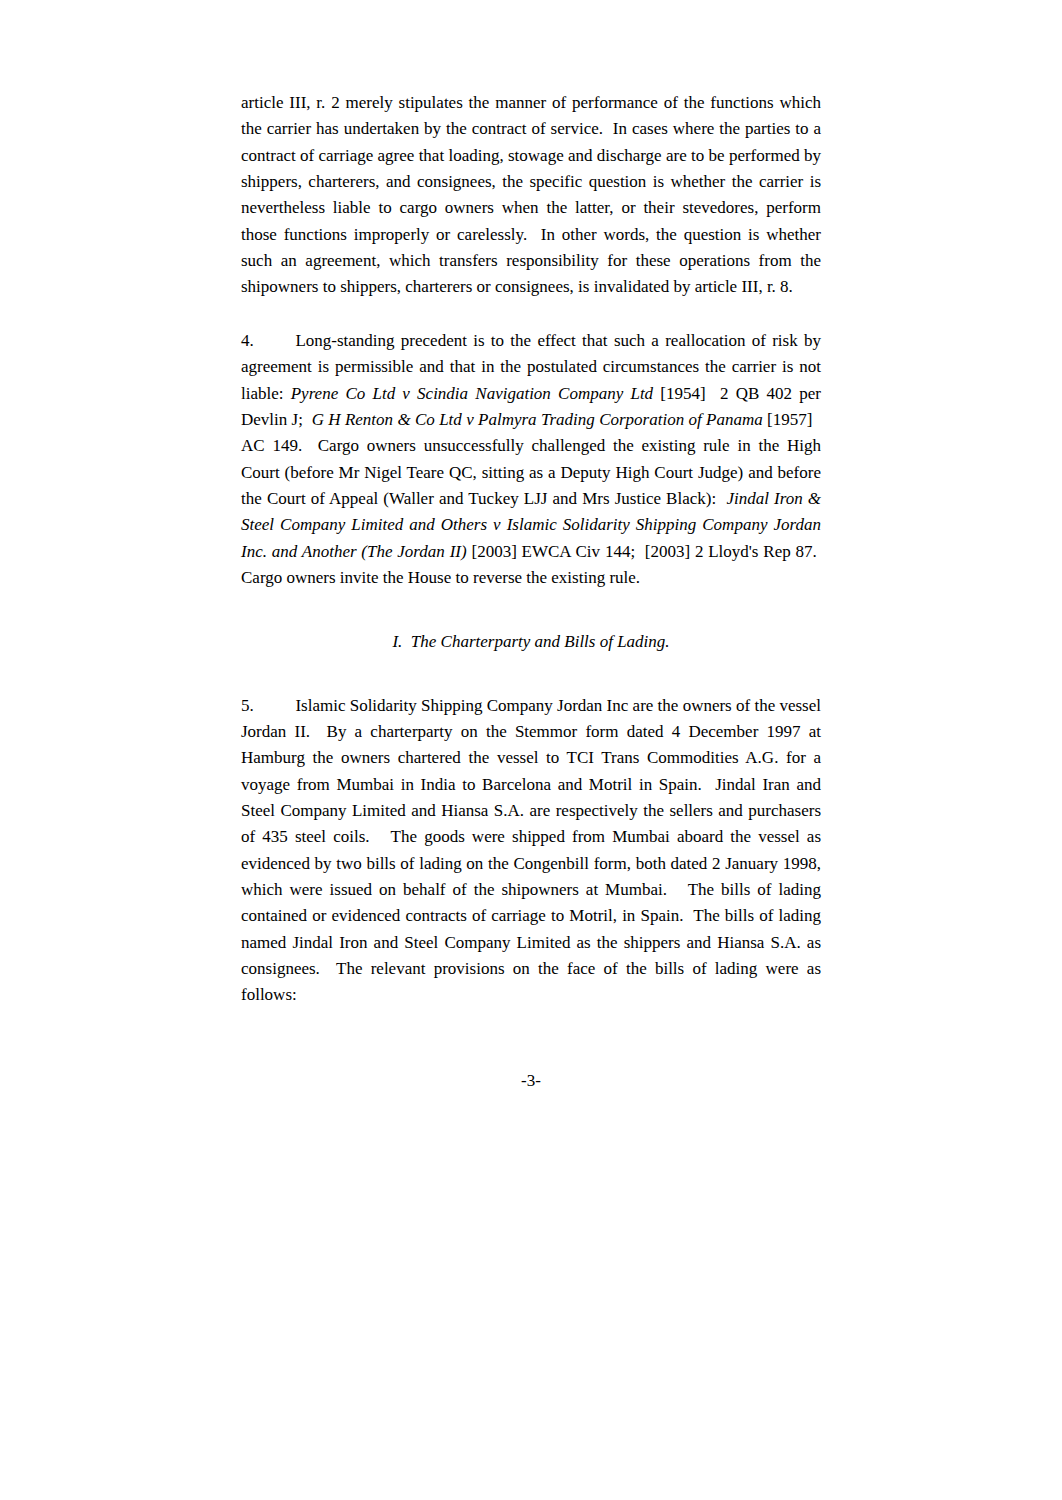article III, r. 2 merely stipulates the manner of performance of the functions which the carrier has undertaken by the contract of service. In cases where the parties to a contract of carriage agree that loading, stowage and discharge are to be performed by shippers, charterers, and consignees, the specific question is whether the carrier is nevertheless liable to cargo owners when the latter, or their stevedores, perform those functions improperly or carelessly. In other words, the question is whether such an agreement, which transfers responsibility for these operations from the shipowners to shippers, charterers or consignees, is invalidated by article III, r. 8.
4. Long-standing precedent is to the effect that such a reallocation of risk by agreement is permissible and that in the postulated circumstances the carrier is not liable: Pyrene Co Ltd v Scindia Navigation Company Ltd [1954] 2 QB 402 per Devlin J; G H Renton & Co Ltd v Palmyra Trading Corporation of Panama [1957] AC 149. Cargo owners unsuccessfully challenged the existing rule in the High Court (before Mr Nigel Teare QC, sitting as a Deputy High Court Judge) and before the Court of Appeal (Waller and Tuckey LJJ and Mrs Justice Black): Jindal Iron & Steel Company Limited and Others v Islamic Solidarity Shipping Company Jordan Inc. and Another (The Jordan II) [2003] EWCA Civ 144; [2003] 2 Lloyd's Rep 87. Cargo owners invite the House to reverse the existing rule.
I. The Charterparty and Bills of Lading.
5. Islamic Solidarity Shipping Company Jordan Inc are the owners of the vessel Jordan II. By a charterparty on the Stemmor form dated 4 December 1997 at Hamburg the owners chartered the vessel to TCI Trans Commodities A.G. for a voyage from Mumbai in India to Barcelona and Motril in Spain. Jindal Iran and Steel Company Limited and Hiansa S.A. are respectively the sellers and purchasers of 435 steel coils. The goods were shipped from Mumbai aboard the vessel as evidenced by two bills of lading on the Congenbill form, both dated 2 January 1998, which were issued on behalf of the shipowners at Mumbai. The bills of lading contained or evidenced contracts of carriage to Motril, in Spain. The bills of lading named Jindal Iron and Steel Company Limited as the shippers and Hiansa S.A. as consignees. The relevant provisions on the face of the bills of lading were as follows:
-3-